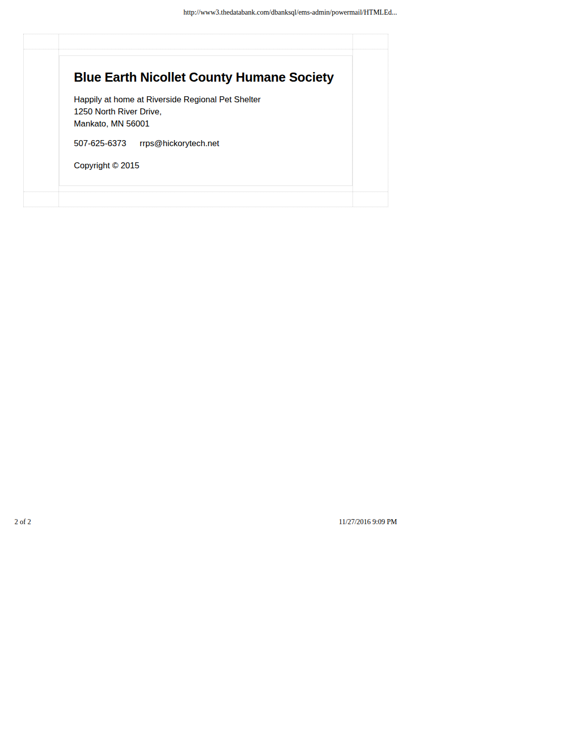http://www3.thedatabank.com/dbanksql/ems-admin/powermail/HTMLEd...
| | Blue Earth Nicollet County Humane Society Happily at home at Riverside Regional Pet Shelter 1250 North River Drive, Mankato, MN 56001 507-625-6373 rrps@hickorytech.net Copyright © 2015 | |
2 of 2
11/27/2016 9:09 PM